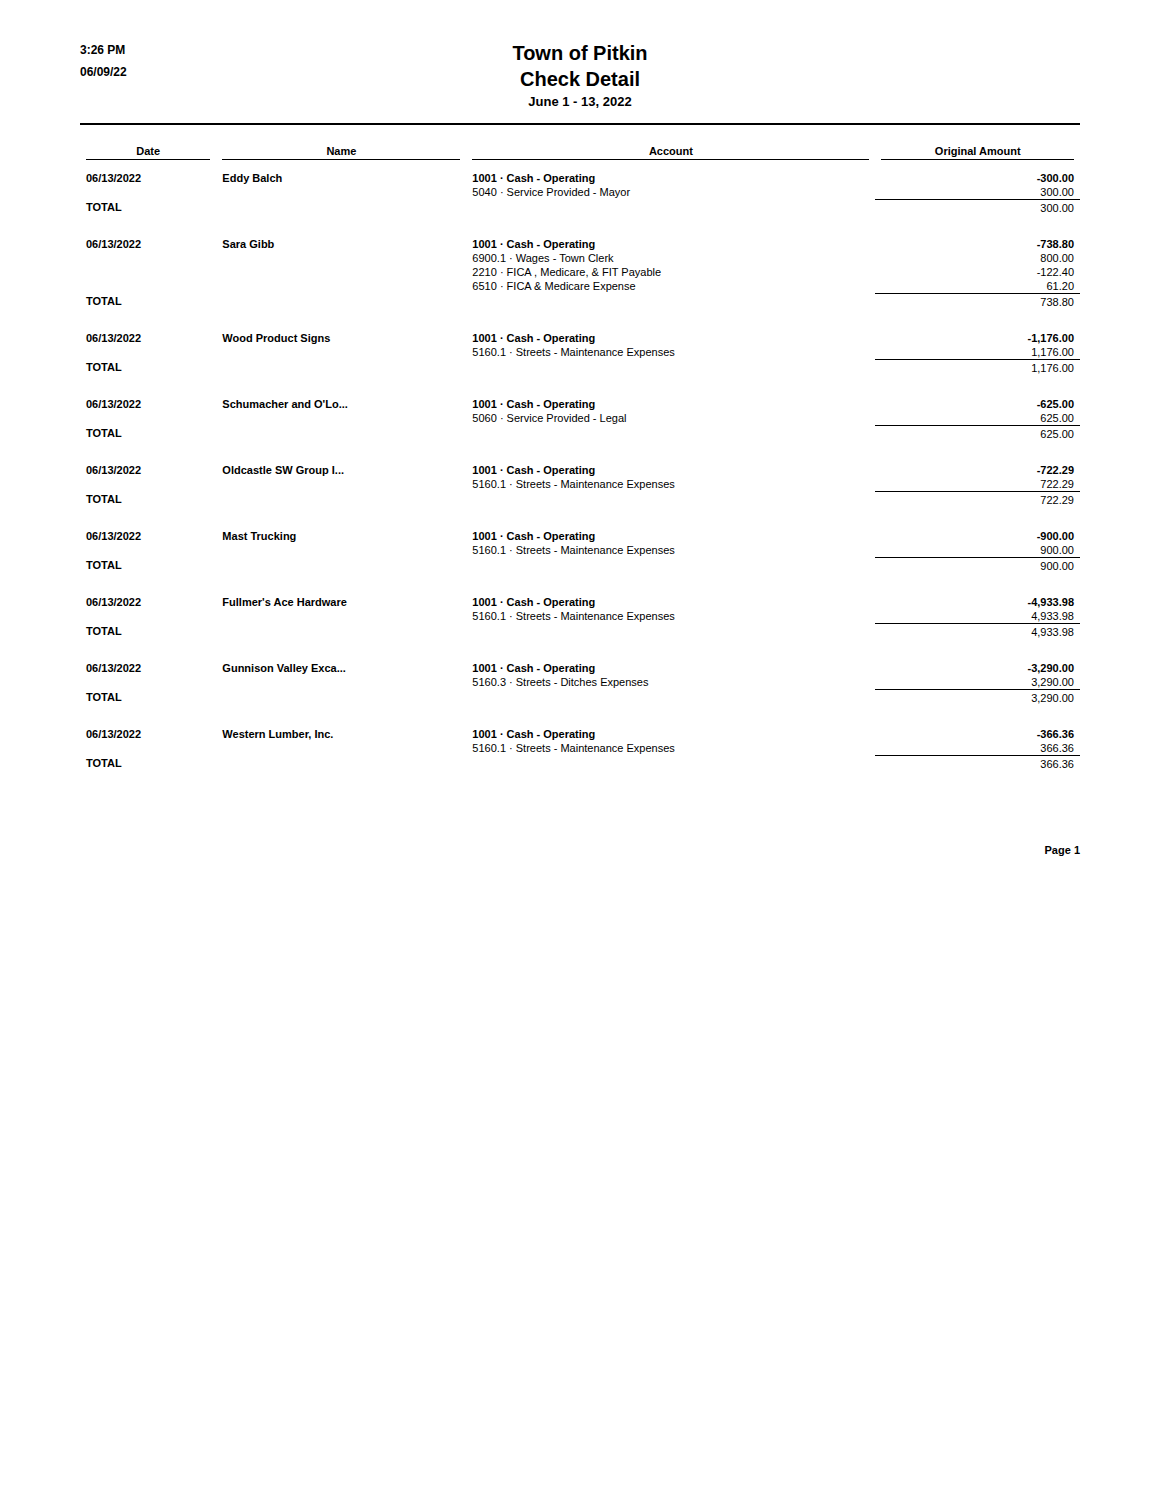3:26 PM
06/09/22
Town of Pitkin
Check Detail
June 1 - 13, 2022
| Date | Name | Account | Original Amount |
| --- | --- | --- | --- |
| 06/13/2022 | Eddy Balch | 1001 · Cash - Operating | -300.00 |
| | | 5040 · Service Provided - Mayor | 300.00 |
| TOTAL | | | 300.00 |
| 06/13/2022 | Sara Gibb | 1001 · Cash - Operating | -738.80 |
| | | 6900.1 · Wages - Town Clerk | 800.00 |
| | | 2210 · FICA , Medicare, & FIT Payable | -122.40 |
| | | 6510 · FICA & Medicare Expense | 61.20 |
| TOTAL | | | 738.80 |
| 06/13/2022 | Wood Product Signs | 1001 · Cash - Operating | -1,176.00 |
| | | 5160.1 · Streets - Maintenance Expenses | 1,176.00 |
| TOTAL | | | 1,176.00 |
| 06/13/2022 | Schumacher and O'Lo... | 1001 · Cash - Operating | -625.00 |
| | | 5060 · Service Provided - Legal | 625.00 |
| TOTAL | | | 625.00 |
| 06/13/2022 | Oldcastle SW Group I... | 1001 · Cash - Operating | -722.29 |
| | | 5160.1 · Streets - Maintenance Expenses | 722.29 |
| TOTAL | | | 722.29 |
| 06/13/2022 | Mast Trucking | 1001 · Cash - Operating | -900.00 |
| | | 5160.1 · Streets - Maintenance Expenses | 900.00 |
| TOTAL | | | 900.00 |
| 06/13/2022 | Fullmer's Ace Hardware | 1001 · Cash - Operating | -4,933.98 |
| | | 5160.1 · Streets - Maintenance Expenses | 4,933.98 |
| TOTAL | | | 4,933.98 |
| 06/13/2022 | Gunnison Valley Exca... | 1001 · Cash - Operating | -3,290.00 |
| | | 5160.3 · Streets - Ditches Expenses | 3,290.00 |
| TOTAL | | | 3,290.00 |
| 06/13/2022 | Western Lumber, Inc. | 1001 · Cash - Operating | -366.36 |
| | | 5160.1 · Streets - Maintenance Expenses | 366.36 |
| TOTAL | | | 366.36 |
Page 1